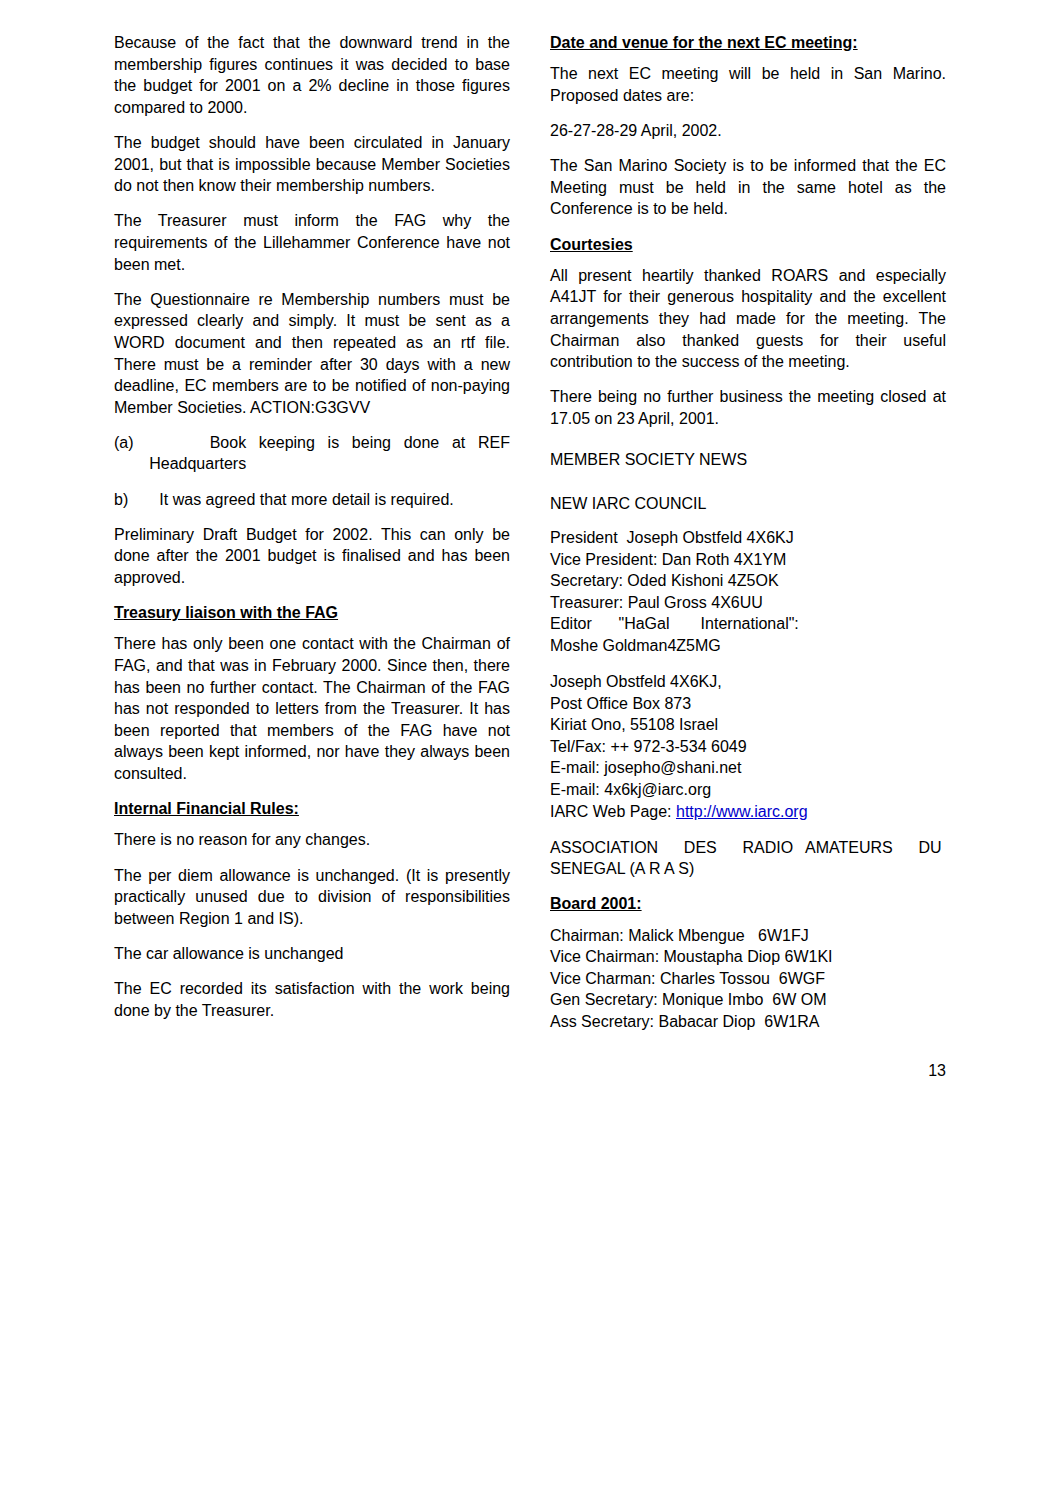Because of the fact that the downward trend in the membership figures continues it was decided to base the budget for 2001 on a 2% decline in those figures compared to 2000.
The budget should have been circulated in January 2001, but that is impossible because Member Societies do not then know their membership numbers.
The Treasurer must inform the FAG why the requirements of the Lillehammer Conference have not been met.
The Questionnaire re Membership numbers must be expressed clearly and simply. It must be sent as a WORD document and then repeated as an rtf file. There must be a reminder after 30 days with a new deadline, EC members are to be notified of non-paying Member Societies. ACTION:G3GVV
(a) Book keeping is being done at REF Headquarters
b) It was agreed that more detail is required.
Preliminary Draft Budget for 2002. This can only be done after the 2001 budget is finalised and has been approved.
Treasury liaison with the FAG
There has only been one contact with the Chairman of FAG, and that was in February 2000. Since then, there has been no further contact. The Chairman of the FAG has not responded to letters from the Treasurer. It has been reported that members of the FAG have not always been kept informed, nor have they always been consulted.
Internal Financial Rules:
There is no reason for any changes.
The per diem allowance is unchanged. (It is presently practically unused due to division of responsibilities between Region 1 and IS).
The car allowance is unchanged
The EC recorded its satisfaction with the work being done by the Treasurer.
Date and venue for the next EC meeting:
The next EC meeting will be held in San Marino. Proposed dates are:
26-27-28-29 April, 2002.
The San Marino Society is to be informed that the EC Meeting must be held in the same hotel as the Conference is to be held.
Courtesies
All present heartily thanked ROARS and especially A41JT for their generous hospitality and the excellent arrangements they had made for the meeting. The Chairman also thanked guests for their useful contribution to the success of the meeting.
There being no further business the meeting closed at 17.05 on 23 April, 2001.
MEMBER SOCIETY NEWS
NEW IARC COUNCIL
President Joseph Obstfeld 4X6KJ
Vice President: Dan Roth 4X1YM
Secretary: Oded Kishoni 4Z5OK
Treasurer: Paul Gross 4X6UU
Editor "HaGal International":
Moshe Goldman4Z5MG
Joseph Obstfeld 4X6KJ,
Post Office Box 873
Kiriat Ono, 55108 Israel
Tel/Fax: ++ 972-3-534 6049
E-mail: josepho@shani.net
E-mail: 4x6kj@iarc.org
IARC Web Page: http://www.iarc.org
ASSOCIATION DES RADIO AMATEURS DU SENEGAL (A R A S)
Board 2001:
Chairman: Malick Mbengue 6W1FJ
Vice Chairman: Moustapha Diop 6W1KI
Vice Charman: Charles Tossou 6WGF
Gen Secretary: Monique Imbo 6W OM
Ass Secretary: Babacar Diop 6W1RA
13